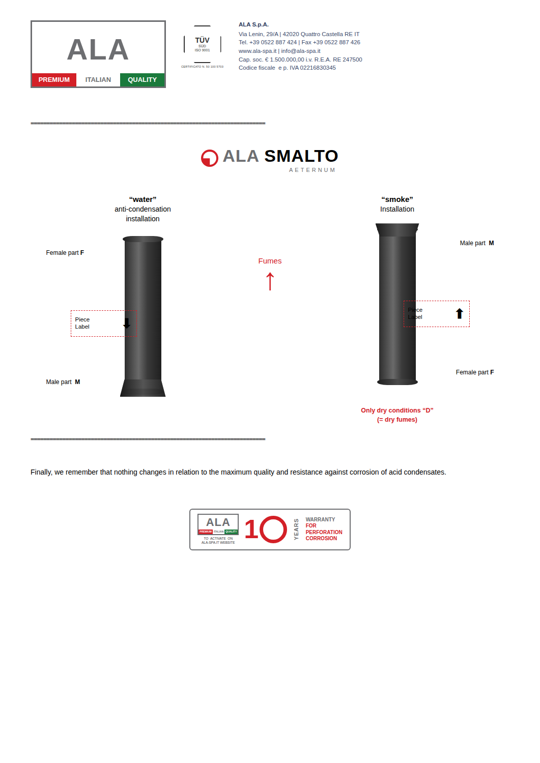ALA
PREMIUM ITALIAN QUALITY
TÜV SÜD ISO 9001
CERTIFICATO N. 50 100 5703
ALA S.p.A.
Via Lenin, 29/A | 42020 Quattro Castella RE IT
Tel. +39 0522 887 424 | Fax +39 0522 887 426
www.ala-spa.it | info@ala-spa.it
Cap. soc. € 1.500.000,00 i.v. R.E.A. RE 247500
Codice fiscale e p. IVA 02216830345
==========================================================================
ALA SMALTO
AETERNUM
“water”
anti-condensation
installation
Female part F Male part M
Piece
Label ⬇
Fumes
↑
“smoke”
Installation
Male part M Female part F
Piece
Label ⬆
Only dry conditions “D”
(= dry fumes)
==========================================================================
Finally, we remember that nothing changes in relation to the maximum quality and resistance against corrosion of acid condensates.
ALA
PREMIUM ITALIAN QUALITY
TO ACTIVATE ON
ALA-SPA.IT WEBSITE
1
YEARS
WARRANTY
FOR
PERFORATION
CORROSION